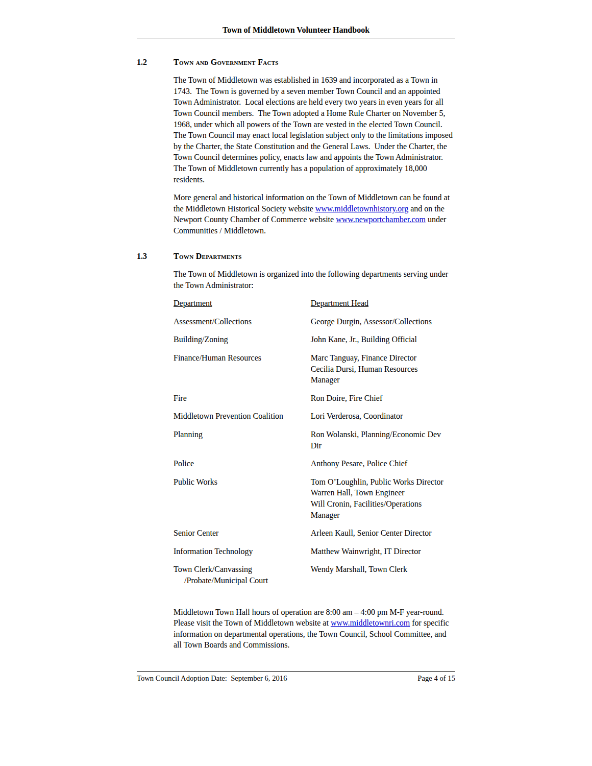Town of Middletown Volunteer Handbook
1.2
Town and Government Facts
The Town of Middletown was established in 1639 and incorporated as a Town in 1743. The Town is governed by a seven member Town Council and an appointed Town Administrator. Local elections are held every two years in even years for all Town Council members. The Town adopted a Home Rule Charter on November 5, 1968, under which all powers of the Town are vested in the elected Town Council. The Town Council may enact local legislation subject only to the limitations imposed by the Charter, the State Constitution and the General Laws. Under the Charter, the Town Council determines policy, enacts law and appoints the Town Administrator. The Town of Middletown currently has a population of approximately 18,000 residents.
More general and historical information on the Town of Middletown can be found at the Middletown Historical Society website www.middletownhistory.org and on the Newport County Chamber of Commerce website www.newportchamber.com under Communities / Middletown.
1.3
Town Departments
The Town of Middletown is organized into the following departments serving under the Town Administrator:
| Department | Department Head |
| Assessment/Collections | George Durgin, Assessor/Collections |
| Building/Zoning | John Kane, Jr., Building Official |
| Finance/Human Resources | Marc Tanguay, Finance Director Cecilia Dursi, Human Resources Manager |
| Fire | Ron Doire, Fire Chief |
| Middletown Prevention Coalition | Lori Verderosa, Coordinator |
| Planning | Ron Wolanski, Planning/Economic Dev Dir |
| Police | Anthony Pesare, Police Chief |
| Public Works | Tom O’Loughlin, Public Works Director Warren Hall, Town Engineer Will Cronin, Facilities/Operations Manager |
| Senior Center | Arleen Kaull, Senior Center Director |
| Information Technology | Matthew Wainwright, IT Director |
| Town Clerk/Canvassing /Probate/Municipal Court | Wendy Marshall, Town Clerk |
Middletown Town Hall hours of operation are 8:00 am – 4:00 pm M-F year-round. Please visit the Town of Middletown website at www.middletownri.com for specific information on departmental operations, the Town Council, School Committee, and all Town Boards and Commissions.
Town Council Adoption Date: September 6, 2016
Page 4 of 15